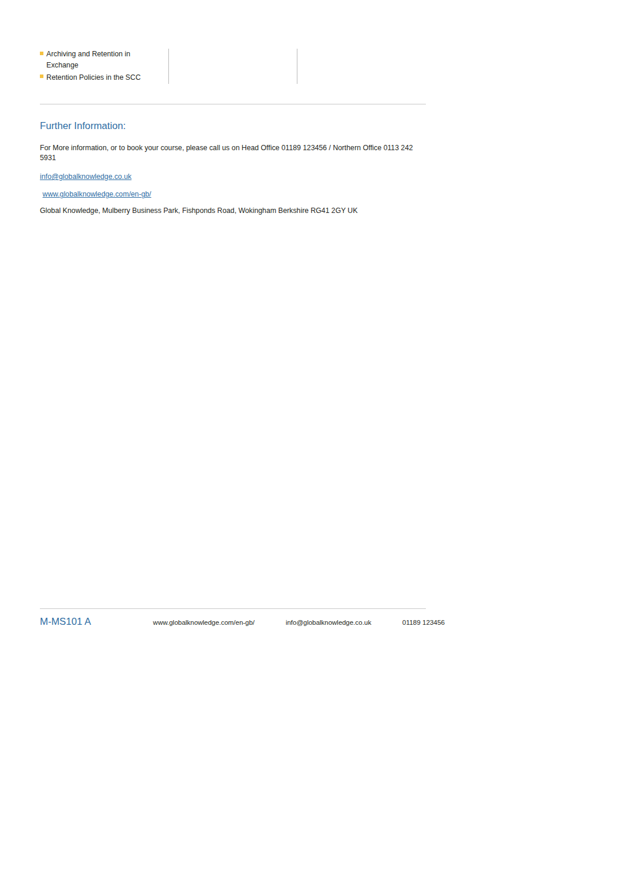Archiving and Retention in Exchange
Retention Policies in the SCC
Further Information:
For More information, or to book your course, please call us on Head Office 01189 123456 / Northern Office 0113 242 5931
info@globalknowledge.co.uk
www.globalknowledge.com/en-gb/
Global Knowledge, Mulberry Business Park, Fishponds Road, Wokingham Berkshire RG41 2GY UK
M-MS101 A
www.globalknowledge.com/en-gb/
info@globalknowledge.co.uk
01189 123456